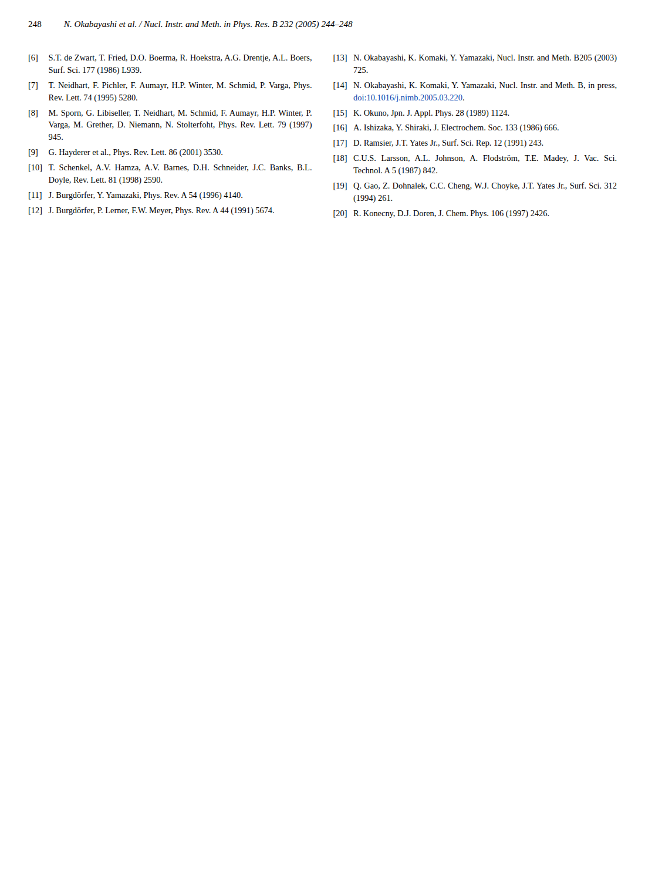248 N. Okabayashi et al. / Nucl. Instr. and Meth. in Phys. Res. B 232 (2005) 244–248
[6] S.T. de Zwart, T. Fried, D.O. Boerma, R. Hoekstra, A.G. Drentje, A.L. Boers, Surf. Sci. 177 (1986) L939.
[7] T. Neidhart, F. Pichler, F. Aumayr, H.P. Winter, M. Schmid, P. Varga, Phys. Rev. Lett. 74 (1995) 5280.
[8] M. Sporn, G. Libiseller, T. Neidhart, M. Schmid, F. Aumayr, H.P. Winter, P. Varga, M. Grether, D. Niemann, N. Stolterfoht, Phys. Rev. Lett. 79 (1997) 945.
[9] G. Hayderer et al., Phys. Rev. Lett. 86 (2001) 3530.
[10] T. Schenkel, A.V. Hamza, A.V. Barnes, D.H. Schneider, J.C. Banks, B.L. Doyle, Rev. Lett. 81 (1998) 2590.
[11] J. Burgdörfer, Y. Yamazaki, Phys. Rev. A 54 (1996) 4140.
[12] J. Burgdörfer, P. Lerner, F.W. Meyer, Phys. Rev. A 44 (1991) 5674.
[13] N. Okabayashi, K. Komaki, Y. Yamazaki, Nucl. Instr. and Meth. B205 (2003) 725.
[14] N. Okabayashi, K. Komaki, Y. Yamazaki, Nucl. Instr. and Meth. B, in press, doi:10.1016/j.nimb.2005.03.220.
[15] K. Okuno, Jpn. J. Appl. Phys. 28 (1989) 1124.
[16] A. Ishizaka, Y. Shiraki, J. Electrochem. Soc. 133 (1986) 666.
[17] D. Ramsier, J.T. Yates Jr., Surf. Sci. Rep. 12 (1991) 243.
[18] C.U.S. Larsson, A.L. Johnson, A. Flodström, T.E. Madey, J. Vac. Sci. Technol. A 5 (1987) 842.
[19] Q. Gao, Z. Dohnalek, C.C. Cheng, W.J. Choyke, J.T. Yates Jr., Surf. Sci. 312 (1994) 261.
[20] R. Konecny, D.J. Doren, J. Chem. Phys. 106 (1997) 2426.